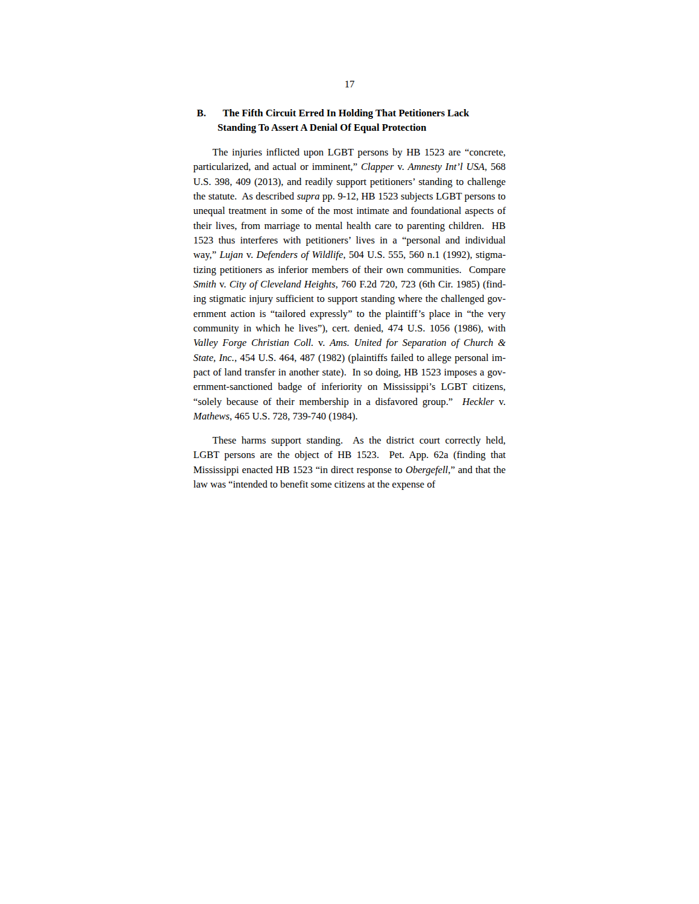17
B. The Fifth Circuit Erred In Holding That Petitioners Lack Standing To Assert A Denial Of Equal Protection
The injuries inflicted upon LGBT persons by HB 1523 are “concrete, particularized, and actual or imminent,” Clapper v. Amnesty Int’l USA, 568 U.S. 398, 409 (2013), and readily support petitioners’ standing to challenge the statute. As described supra pp. 9-12, HB 1523 subjects LGBT persons to unequal treatment in some of the most intimate and foundational aspects of their lives, from marriage to mental health care to parenting children. HB 1523 thus interferes with petitioners’ lives in a “personal and individual way,” Lujan v. Defenders of Wildlife, 504 U.S. 555, 560 n.1 (1992), stigmatizing petitioners as inferior members of their own communities. Compare Smith v. City of Cleveland Heights, 760 F.2d 720, 723 (6th Cir. 1985) (finding stigmatic injury sufficient to support standing where the challenged government action is “tailored expressly” to the plaintiff’s place in “the very community in which he lives”), cert. denied, 474 U.S. 1056 (1986), with Valley Forge Christian Coll. v. Ams. United for Separation of Church & State, Inc., 454 U.S. 464, 487 (1982) (plaintiffs failed to allege personal impact of land transfer in another state). In so doing, HB 1523 imposes a government-sanctioned badge of inferiority on Mississippi’s LGBT citizens, “solely because of their membership in a disfavored group.” Heckler v. Mathews, 465 U.S. 728, 739-740 (1984).
These harms support standing. As the district court correctly held, LGBT persons are the object of HB 1523. Pet. App. 62a (finding that Mississippi enacted HB 1523 “in direct response to Obergefell,” and that the law was “intended to benefit some citizens at the expense of